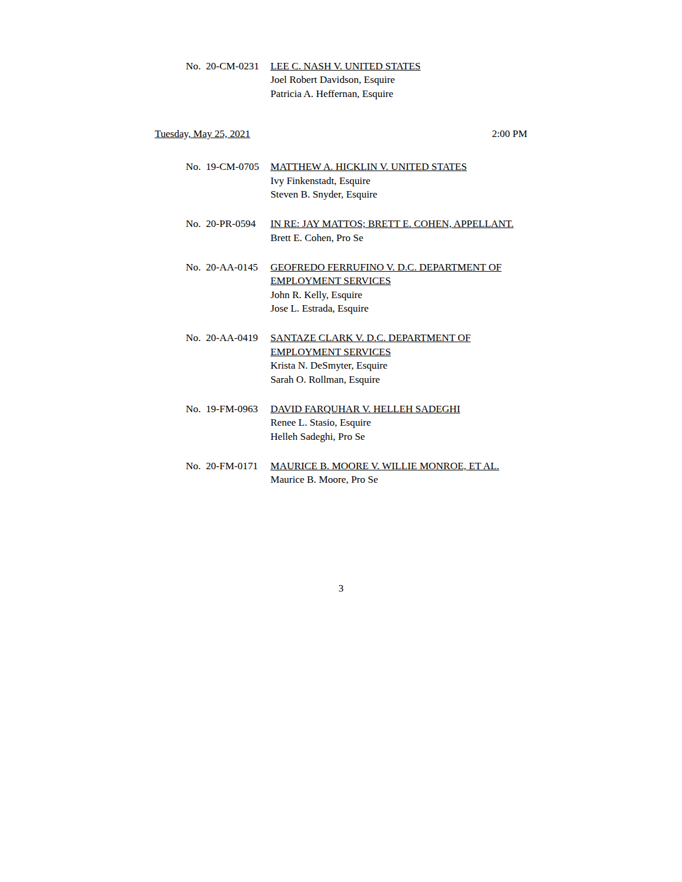No. 20-CM-0231
Lee C. Nash v. United States Joel Robert Davidson, Esquire Patricia A. Heffernan, Esquire
Tuesday, May 25, 2021 2:00 PM
No. 19-CM-0705
Matthew A. Hicklin v. United States Ivy Finkenstadt, Esquire Steven B. Snyder, Esquire
No. 20-PR-0594
In re: Jay Mattos; Brett E. Cohen, Appellant. Brett E. Cohen, Pro Se
No. 20-AA-0145
Geofredo Ferrufino v. D.C. Department of Employment Services John R. Kelly, Esquire Jose L. Estrada, Esquire
No. 20-AA-0419
Santaze Clark v. D.C. Department of Employment Services Krista N. DeSmyter, Esquire Sarah O. Rollman, Esquire
No. 19-FM-0963
David Farquhar v. Helleh Sadeghi Renee L. Stasio, Esquire Helleh Sadeghi, Pro Se
No. 20-FM-0171
Maurice B. Moore v. Willie Monroe, et al. Maurice B. Moore, Pro Se
3